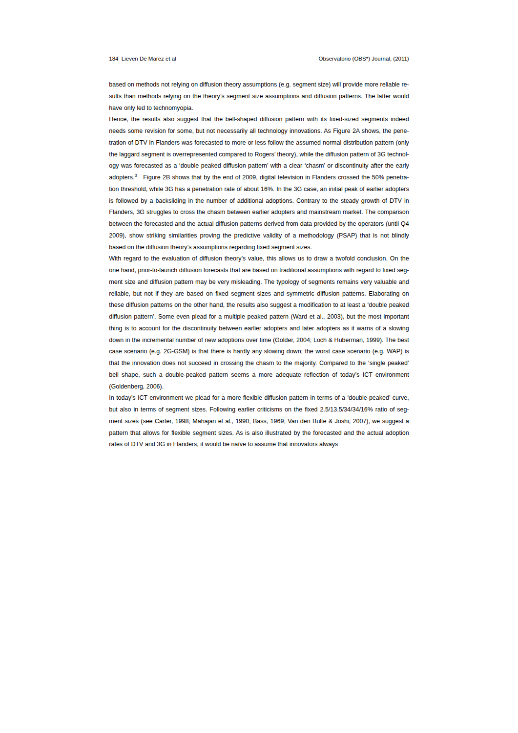184 Lieven De Marez et al Observatorio (OBS*) Journal, (2011)
based on methods not relying on diffusion theory assumptions (e.g. segment size) will provide more reliable results than methods relying on the theory’s segment size assumptions and diffusion patterns. The latter would have only led to technomyopia.
Hence, the results also suggest that the bell-shaped diffusion pattern with its fixed-sized segments indeed needs some revision for some, but not necessarily all technology innovations. As Figure 2A shows, the penetration of DTV in Flanders was forecasted to more or less follow the assumed normal distribution pattern (only the laggard segment is overrepresented compared to Rogers’ theory), while the diffusion pattern of 3G technology was forecasted as a ‘double peaked diffusion pattern’ with a clear ‘chasm’ or discontinuity after the early adopters.3 Figure 2B shows that by the end of 2009, digital television in Flanders crossed the 50% penetration threshold, while 3G has a penetration rate of about 16%. In the 3G case, an initial peak of earlier adopters is followed by a backsliding in the number of additional adoptions. Contrary to the steady growth of DTV in Flanders, 3G struggles to cross the chasm between earlier adopters and mainstream market. The comparison between the forecasted and the actual diffusion patterns derived from data provided by the operators (until Q4 2009), show striking similarities proving the predictive validity of a methodology (PSAP) that is not blindly based on the diffusion theory’s assumptions regarding fixed segment sizes.
With regard to the evaluation of diffusion theory’s value, this allows us to draw a twofold conclusion. On the one hand, prior-to-launch diffusion forecasts that are based on traditional assumptions with regard to fixed segment size and diffusion pattern may be very misleading. The typology of segments remains very valuable and reliable, but not if they are based on fixed segment sizes and symmetric diffusion patterns. Elaborating on these diffusion patterns on the other hand, the results also suggest a modification to at least a ‘double peaked diffusion pattern’. Some even plead for a multiple peaked pattern (Ward et al., 2003), but the most important thing is to account for the discontinuity between earlier adopters and later adopters as it warns of a slowing down in the incremental number of new adoptions over time (Golder, 2004; Loch & Huberman, 1999). The best case scenario (e.g. 2G-GSM) is that there is hardly any slowing down; the worst case scenario (e.g. WAP) is that the innovation does not succeed in crossing the chasm to the majority. Compared to the ‘single peaked’ bell shape, such a double-peaked pattern seems a more adequate reflection of today’s ICT environment (Goldenberg, 2006).
In today’s ICT environment we plead for a more flexible diffusion pattern in terms of a ‘double-peaked’ curve, but also in terms of segment sizes. Following earlier criticisms on the fixed 2.5/13.5/34/34/16% ratio of segment sizes (see Carter, 1998; Mahajan et al., 1990; Bass, 1969; Van den Bulte & Joshi, 2007), we suggest a pattern that allows for flexible segment sizes. As is also illustrated by the forecasted and the actual adoption rates of DTV and 3G in Flanders, it would be naïve to assume that innovators always